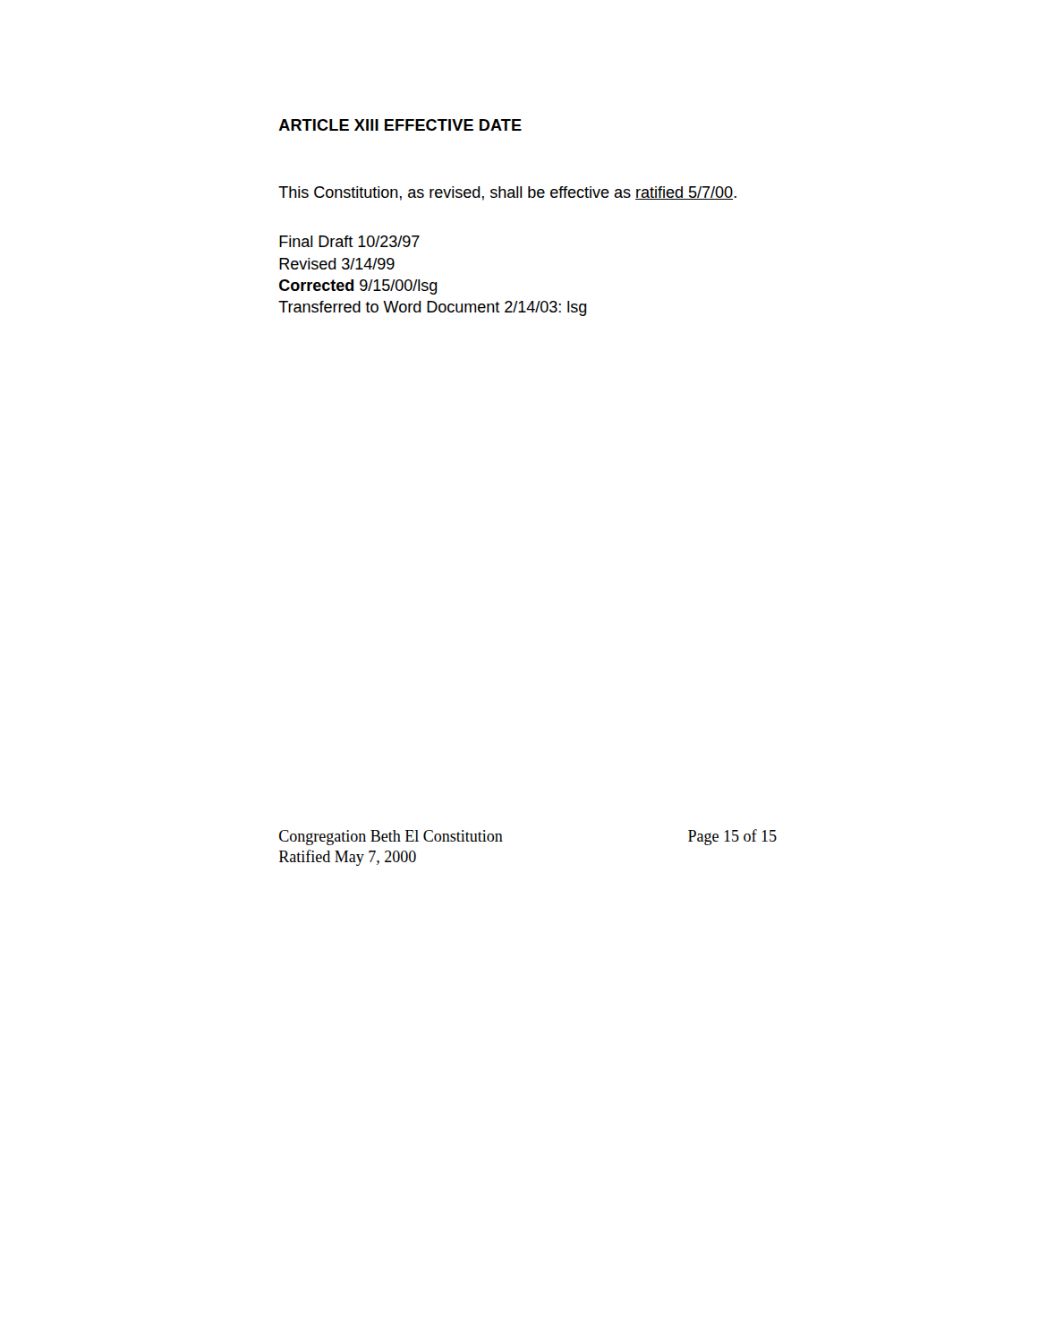ARTICLE XIII EFFECTIVE DATE
This Constitution, as revised, shall be effective as ratified 5/7/00.
Final Draft 10/23/97
Revised 3/14/99
Corrected 9/15/00/lsg
Transferred to Word Document 2/14/03: lsg
Congregation Beth El Constitution
Ratified May 7, 2000
Page 15 of 15